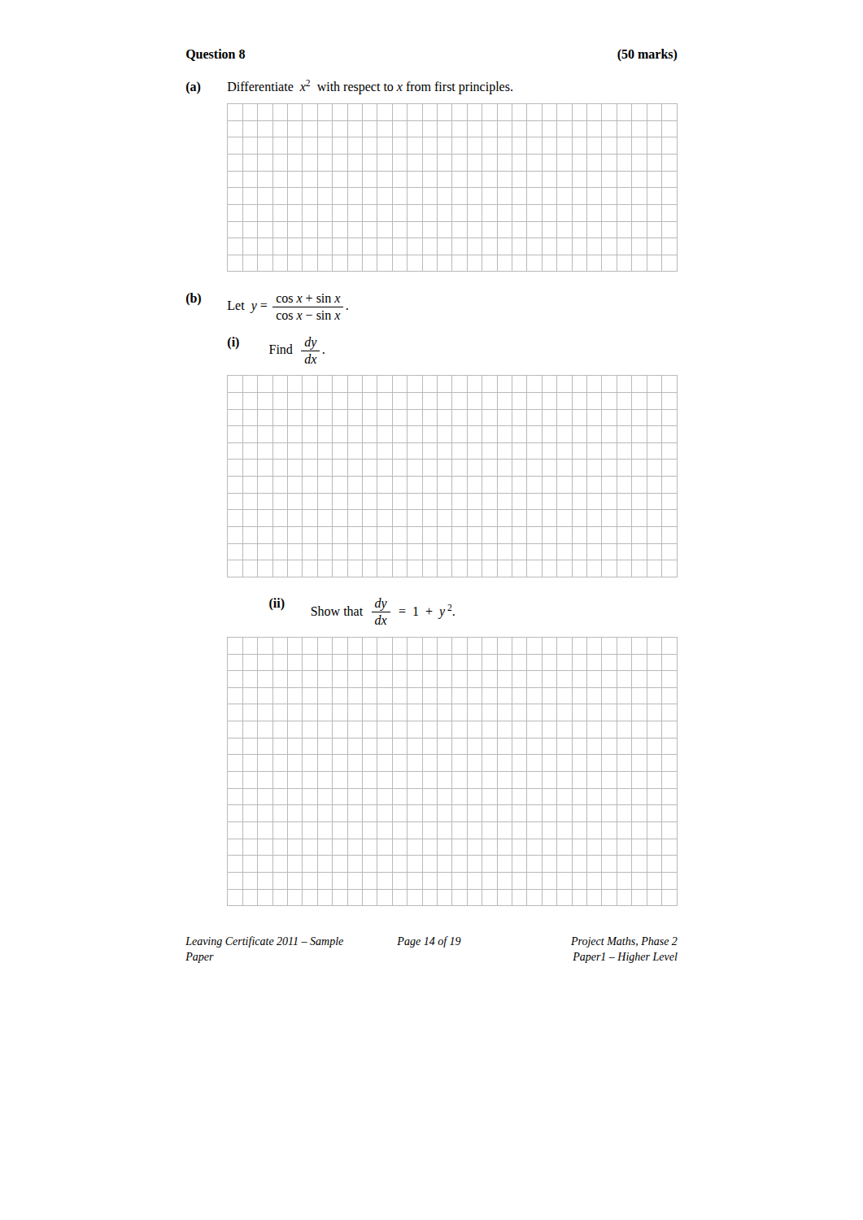Question 8 (50 marks)
(a)
Differentiate x2 with respect to x from first principles.
(b)
Let y = cos x + sin x cos x − sin x .
(i) Find dy dx .
(ii) Show that dy dx = 1 + y 2.
Leaving Certificate 2011 – Sample Paper
Page 14 of 19
Project Maths, Phase 2
Paper1 – Higher Level